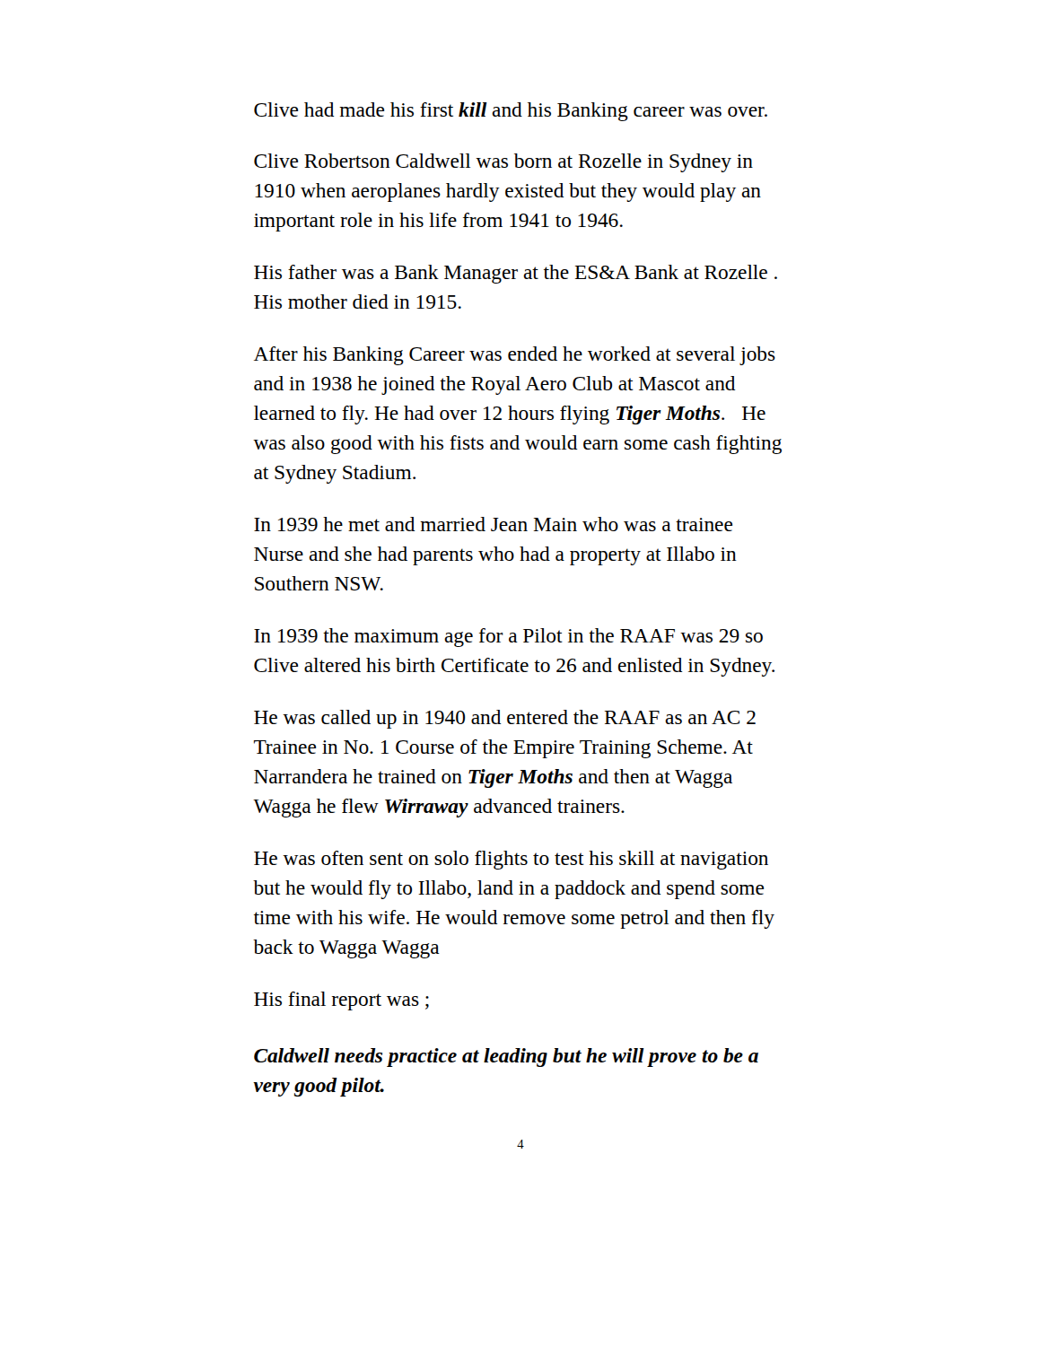Clive had made his first kill and his Banking career was over.
Clive Robertson Caldwell was born at Rozelle in Sydney in 1910 when aeroplanes hardly existed but they would play an important role in his life from 1941 to 1946.
His father was a Bank Manager at the ES&A Bank at Rozelle . His mother died in 1915.
After his Banking Career was ended he worked at several jobs and in 1938 he joined the Royal Aero Club at Mascot and learned to fly. He had over 12 hours flying Tiger Moths. He was also good with his fists and would earn some cash fighting at Sydney Stadium.
In 1939 he met and married Jean Main who was a trainee Nurse and she had parents who had a property at Illabo in Southern NSW.
In 1939 the maximum age for a Pilot in the RAAF was 29 so Clive altered his birth Certificate to 26 and enlisted in Sydney.
He was called up in 1940 and entered the RAAF as an AC 2 Trainee in No. 1 Course of the Empire Training Scheme. At Narrandera he trained on Tiger Moths and then at Wagga Wagga he flew Wirraway advanced trainers.
He was often sent on solo flights to test his skill at navigation but he would fly to Illabo, land in a paddock and spend some time with his wife. He would remove some petrol and then fly back to Wagga Wagga
His final report was ;
Caldwell needs practice at leading but he will prove to be a very good pilot.
4